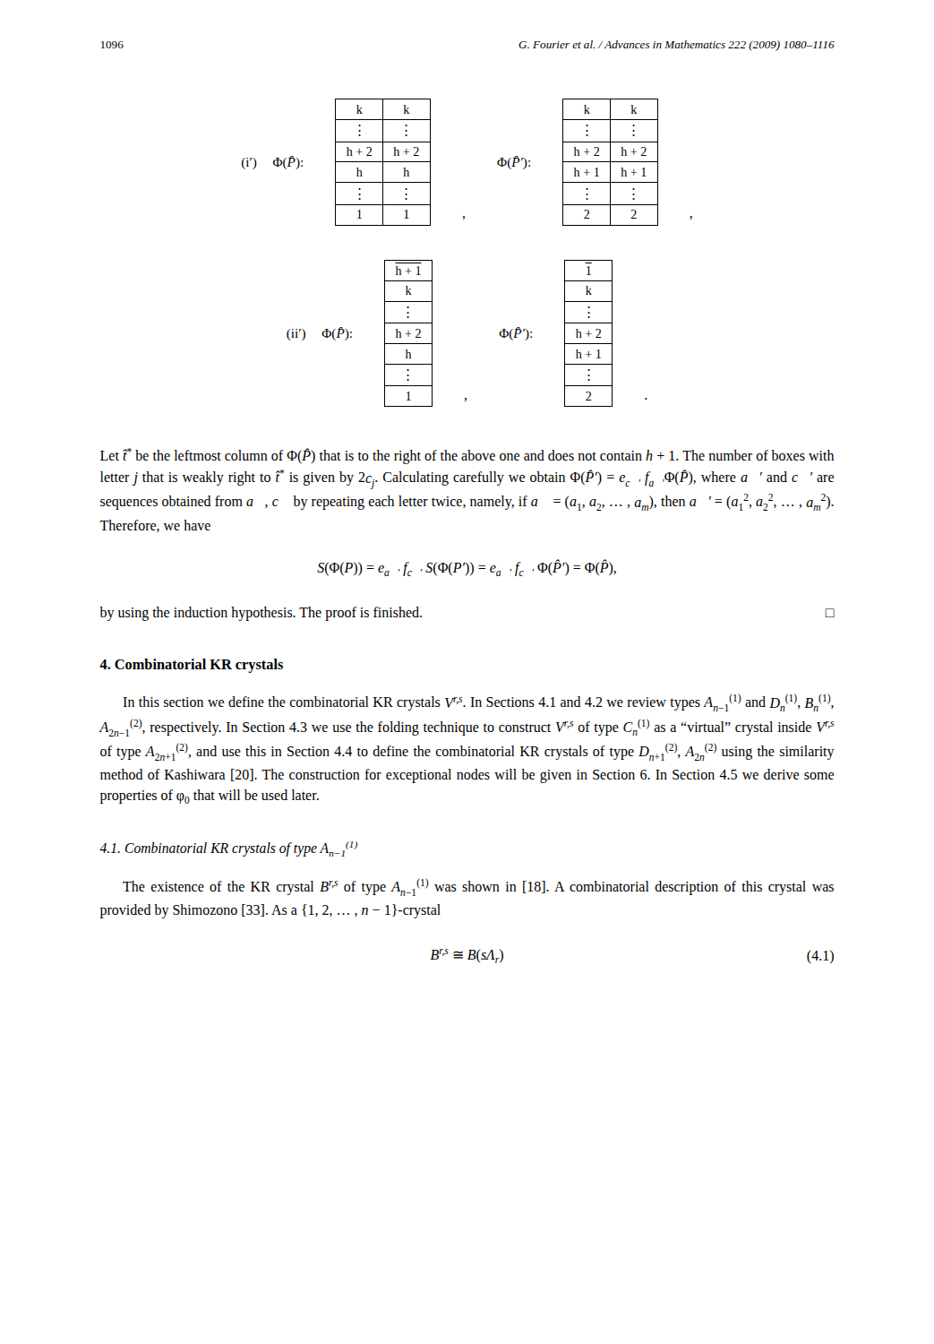1096 G. Fourier et al. / Advances in Mathematics 222 (2009) 1080–1116
(i′) Φ(P̂):
| k | k |
| ⋮ | ⋮ |
| h + 2 | h + 2 |
| h | h |
| ⋮ | ⋮ |
| 1 | 1 |
, Φ(P̂′):
| k | k |
| ⋮ | ⋮ |
| h + 2 | h + 2 |
| h + 1 | h + 1 |
| ⋮ | ⋮ |
| 2 | 2 |
,
(ii′) Φ(P̂):
| h + 1 |
| k |
| ⋮ |
| h + 2 |
| h |
| ⋮ |
| 1 |
, Φ(P̂′):
| 1 |
| k |
| ⋮ |
| h + 2 |
| h + 1 |
| ⋮ |
| 2 |
.
Let t̂* be the leftmost column of Φ(P̂) that is to the right of the above one and does not contain h + 1. The number of boxes with letter j that is weakly right to t̂* is given by 2cj. Calculating carefully we obtain Φ(P̂′) = ec⃗′ fa⃗′Φ(P̂), where a⃗′ and c⃗′ are sequences obtained from a⃗, c⃗ by repeating each letter twice, namely, if a⃗ = (a1, a2, … , am), then a⃗′ = (a12, a22, … , am2). Therefore, we have
S(Φ(P)) = ea⃗′ fc⃗′ S(Φ(P′)) = ea⃗′ fc⃗′ Φ(P̂′) = Φ(P̂),
by using the induction hypothesis. The proof is finished. □
4. Combinatorial KR crystals
In this section we define the combinatorial KR crystals Vr,s. In Sections 4.1 and 4.2 we review types An−1(1) and Dn(1), Bn(1), A2n−1(2), respectively. In Section 4.3 we use the folding technique to construct Vr,s of type Cn(1) as a “virtual” crystal inside Vr,s of type A2n+1(2), and use this in Section 4.4 to define the combinatorial KR crystals of type Dn+1(2), A2n(2) using the similarity method of Kashiwara [20]. The construction for exceptional nodes will be given in Section 6. In Section 4.5 we derive some properties of φ0 that will be used later.
4.1. Combinatorial KR crystals of type An−1(1)
The existence of the KR crystal Br,s of type An−1(1) was shown in [18]. A combinatorial description of this crystal was provided by Shimozono [33]. As a {1, 2, … , n − 1}-crystal
Br,s ≅ B(sΛr) (4.1)